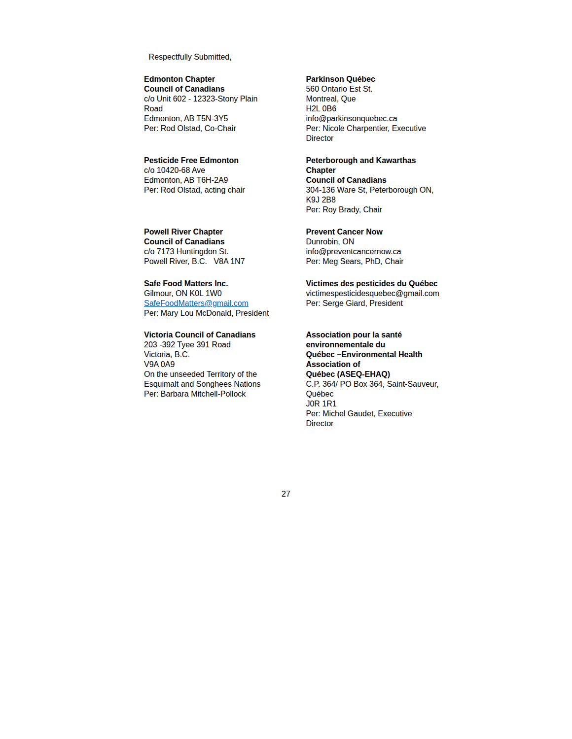Respectfully Submitted,
| Edmonton Chapter Council of Canadians c/o Unit 602 - 12323-Stony Plain Road Edmonton, AB T5N-3Y5 Per: Rod Olstad, Co-Chair | Parkinson Québec 560 Ontario Est St. Montreal, Que H2L 0B6 info@parkinsonquebec.ca Per: Nicole Charpentier, Executive Director |
| Pesticide Free Edmonton c/o 10420-68 Ave Edmonton, AB T6H-2A9 Per: Rod Olstad, acting chair | Peterborough and Kawarthas Chapter Council of Canadians 304-136 Ware St, Peterborough ON, K9J 2B8 Per: Roy Brady, Chair |
| Powell River Chapter Council of Canadians c/o 7173 Huntingdon St. Powell River, B.C. V8A 1N7 | Prevent Cancer Now Dunrobin, ON info@preventcancernow.ca Per: Meg Sears, PhD, Chair |
| Safe Food Matters Inc. Gilmour, ON K0L 1W0 SafeFoodMatters@gmail.com Per: Mary Lou McDonald, President | Victimes des pesticides du Québec victimespesticidesquebec@gmail.com Per: Serge Giard, President |
| Victoria Council of Canadians 203 -392 Tyee 391 Road Victoria, B.C. V9A 0A9 On the unseeded Territory of the Esquimalt and Songhees Nations Per: Barbara Mitchell-Pollock | Association pour la santé environnementale du Québec –Environmental Health Association of Québec (ASEQ-EHAQ) C.P. 364/ PO Box 364, Saint-Sauveur, Québec J0R 1R1 Per: Michel Gaudet, Executive Director |
27